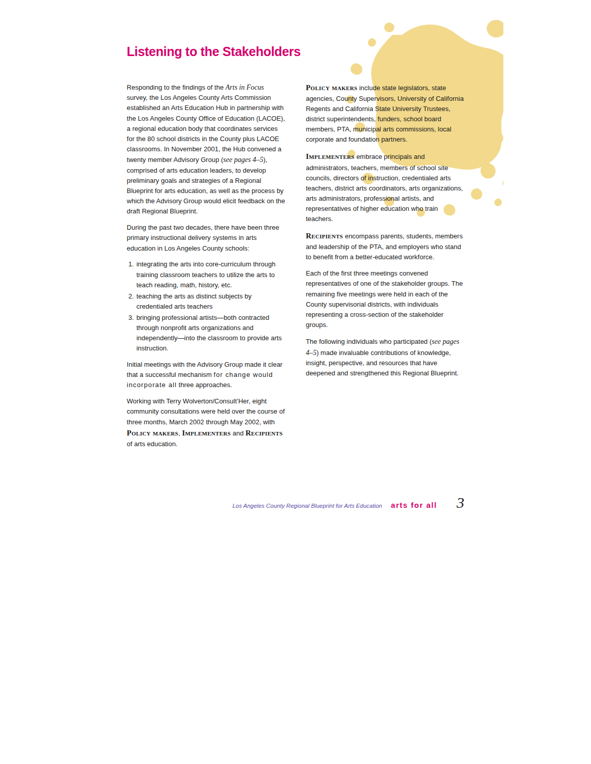Listening to the Stakeholders
Responding to the findings of the Arts in Focus survey, the Los Angeles County Arts Commission established an Arts Education Hub in partnership with the Los Angeles County Office of Education (LACOE), a regional education body that coordinates services for the 80 school districts in the County plus LACOE classrooms. In November 2001, the Hub convened a twenty member Advisory Group (see pages 4–5), comprised of arts education leaders, to develop preliminary goals and strategies of a Regional Blueprint for arts education, as well as the process by which the Advisory Group would elicit feedback on the draft Regional Blueprint.
During the past two decades, there have been three primary instructional delivery systems in arts education in Los Angeles County schools:
integrating the arts into core-curriculum through training classroom teachers to utilize the arts to teach reading, math, history, etc.
teaching the arts as distinct subjects by credentialed arts teachers
bringing professional artists—both contracted through nonprofit arts organizations and independently—into the classroom to provide arts instruction.
Initial meetings with the Advisory Group made it clear that a successful mechanism for change would incorporate all three approaches.
Working with Terry Wolverton/Consult’Her, eight community consultations were held over the course of three months, March 2002 through May 2002, with Policy makers, Implementers and Recipients of arts education.
Policy makers include state legislators, state agencies, County Supervisors, University of California Regents and California State University Trustees, district superintendents, funders, school board members, PTA, municipal arts commissions, local corporate and foundation partners.
Implementers embrace principals and administrators, teachers, members of school site councils, directors of instruction, credentialed arts teachers, district arts coordinators, arts organizations, arts administrators, professional artists, and representatives of higher education who train teachers.
Recipients encompass parents, students, members and leadership of the PTA, and employers who stand to benefit from a better-educated workforce.
Each of the first three meetings convened representatives of one of the stakeholder groups. The remaining five meetings were held in each of the County supervisorial districts, with individuals representing a cross-section of the stakeholder groups.
The following individuals who participated (see pages 4–5) made invaluable contributions of knowledge, insight, perspective, and resources that have deepened and strengthened this Regional Blueprint.
Los Angeles County Regional Blueprint for Arts Education arts for all 3